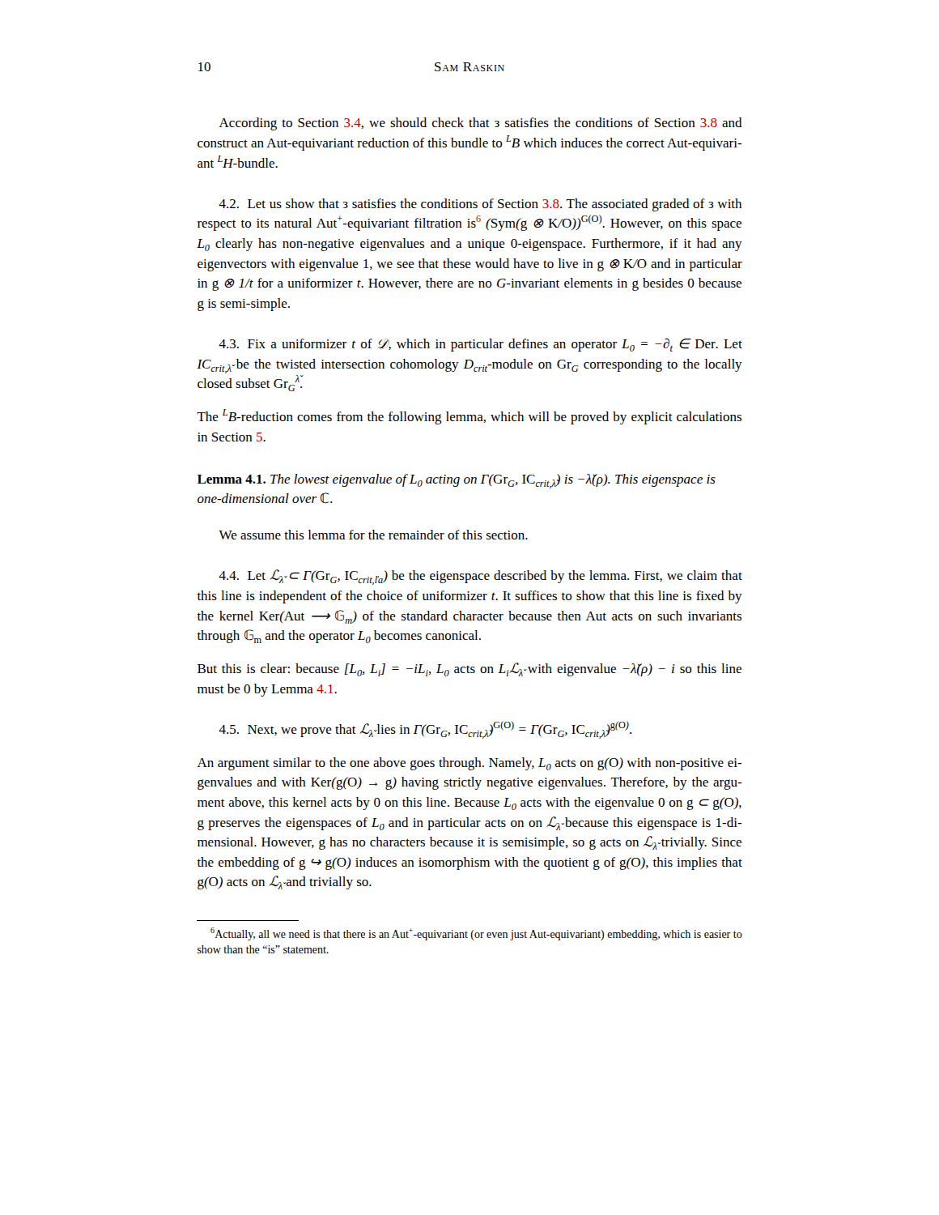10 Sam Raskin
According to Section 3.4, we should check that з satisfies the conditions of Section 3.8 and construct an Aut-equivariant reduction of this bundle to LB which induces the correct Aut-equivariant LH-bundle.
4.2. Let us show that з satisfies the conditions of Section 3.8. The associated graded of з with respect to its natural Aut+-equivariant filtration is6 (Sym(g ⊗ K/O))G(O). However, on this space L0 clearly has non-negative eigenvalues and a unique 0-eigenspace. Furthermore, if it had any eigenvectors with eigenvalue 1, we see that these would have to live in g ⊗ K/O and in particular in g ⊗ 1/t for a uniformizer t. However, there are no G-invariant elements in g besides 0 because g is semi-simple.
4.3. Fix a uniformizer t of 𝒟, which in particular defines an operator L0 = −∂t ∈ Der. Let ICcrit,λ̌ be the twisted intersection cohomology Dcrit-module on GrG corresponding to the locally closed subset GrGλ̌.
The LB-reduction comes from the following lemma, which will be proved by explicit calculations in Section 5.
Lemma 4.1. The lowest eigenvalue of L0 acting on Γ(GrG, ICcrit,λ̌) is −λ̌(ρ). This eigenspace is one-dimensional over ℂ.
We assume this lemma for the remainder of this section.
4.4. Let ℒλ̌ ⊂ Γ(GrG, ICcrit,ľa) be the eigenspace described by the lemma. First, we claim that this line is independent of the choice of uniformizer t. It suffices to show that this line is fixed by the kernel Ker(Aut ⟶ 𝔾m) of the standard character because then Aut acts on such invariants through 𝔾m and the operator L0 becomes canonical.
But this is clear: because [L0, Li] = −iLi, L0 acts on Liℒλ̌ with eigenvalue −λ̌(ρ) − i so this line must be 0 by Lemma 4.1.
4.5. Next, we prove that ℒλ̌ lies in Γ(GrG, ICcrit,λ̌)G(O) = Γ(GrG, ICcrit,λ̌)g(O).
An argument similar to the one above goes through. Namely, L0 acts on g(O) with non-positive eigenvalues and with Ker(g(O) → g) having strictly negative eigenvalues. Therefore, by the argument above, this kernel acts by 0 on this line. Because L0 acts with the eigenvalue 0 on g ⊂ g(O), g preserves the eigenspaces of L0 and in particular acts on on ℒλ̌ because this eigenspace is 1-dimensional. However, g has no characters because it is semisimple, so g acts on ℒλ̌ trivially. Since the embedding of g ↪ g(O) induces an isomorphism with the quotient g of g(O), this implies that g(O) acts on ℒλ̌ and trivially so.
6Actually, all we need is that there is an Aut+-equivariant (or even just Aut-equivariant) embedding, which is easier to show than the “is” statement.